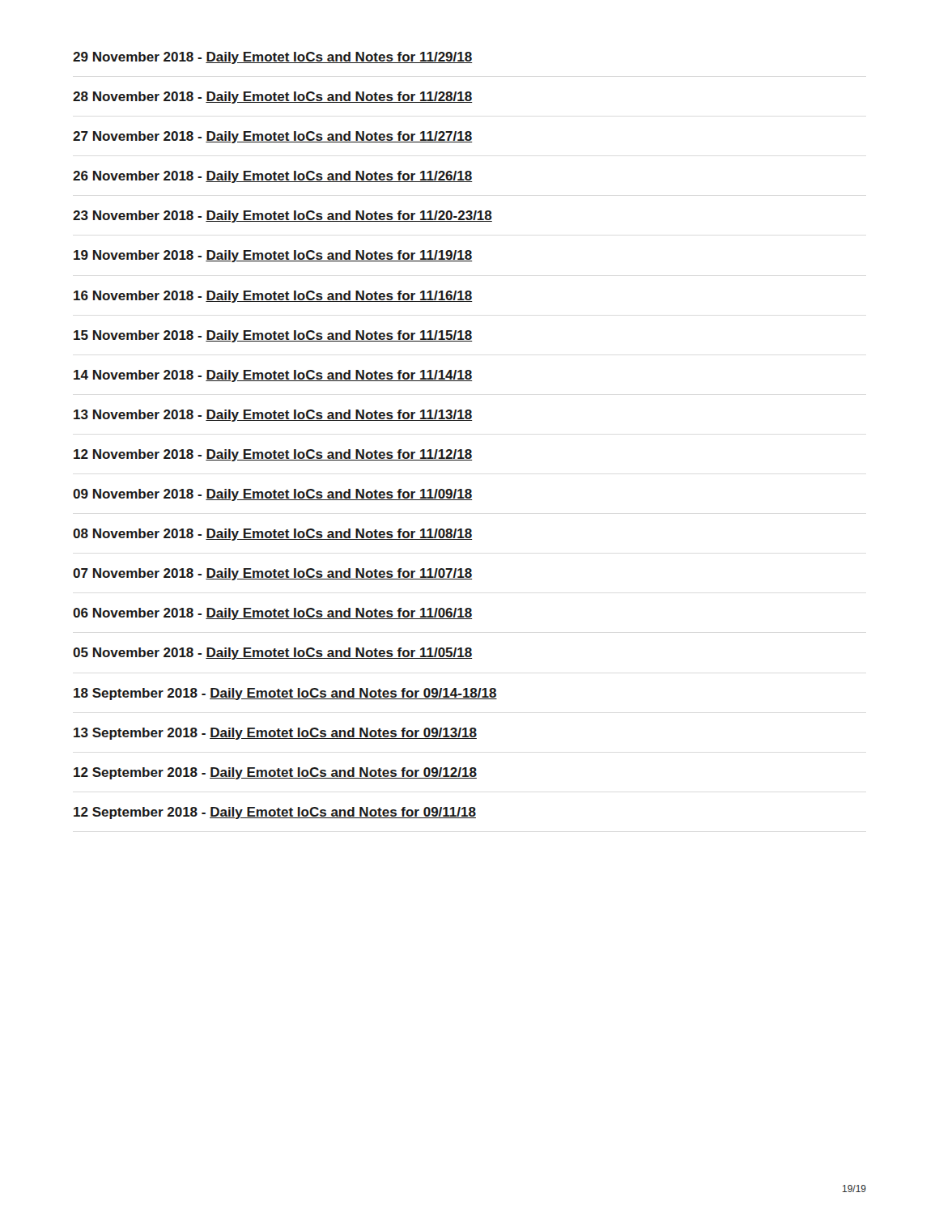29 November 2018 - Daily Emotet IoCs and Notes for 11/29/18
28 November 2018 - Daily Emotet IoCs and Notes for 11/28/18
27 November 2018 - Daily Emotet IoCs and Notes for 11/27/18
26 November 2018 - Daily Emotet IoCs and Notes for 11/26/18
23 November 2018 - Daily Emotet IoCs and Notes for 11/20-23/18
19 November 2018 - Daily Emotet IoCs and Notes for 11/19/18
16 November 2018 - Daily Emotet IoCs and Notes for 11/16/18
15 November 2018 - Daily Emotet IoCs and Notes for 11/15/18
14 November 2018 - Daily Emotet IoCs and Notes for 11/14/18
13 November 2018 - Daily Emotet IoCs and Notes for 11/13/18
12 November 2018 - Daily Emotet IoCs and Notes for 11/12/18
09 November 2018 - Daily Emotet IoCs and Notes for 11/09/18
08 November 2018 - Daily Emotet IoCs and Notes for 11/08/18
07 November 2018 - Daily Emotet IoCs and Notes for 11/07/18
06 November 2018 - Daily Emotet IoCs and Notes for 11/06/18
05 November 2018 - Daily Emotet IoCs and Notes for 11/05/18
18 September 2018 - Daily Emotet IoCs and Notes for 09/14-18/18
13 September 2018 - Daily Emotet IoCs and Notes for 09/13/18
12 September 2018 - Daily Emotet IoCs and Notes for 09/12/18
12 September 2018 - Daily Emotet IoCs and Notes for 09/11/18
19/19